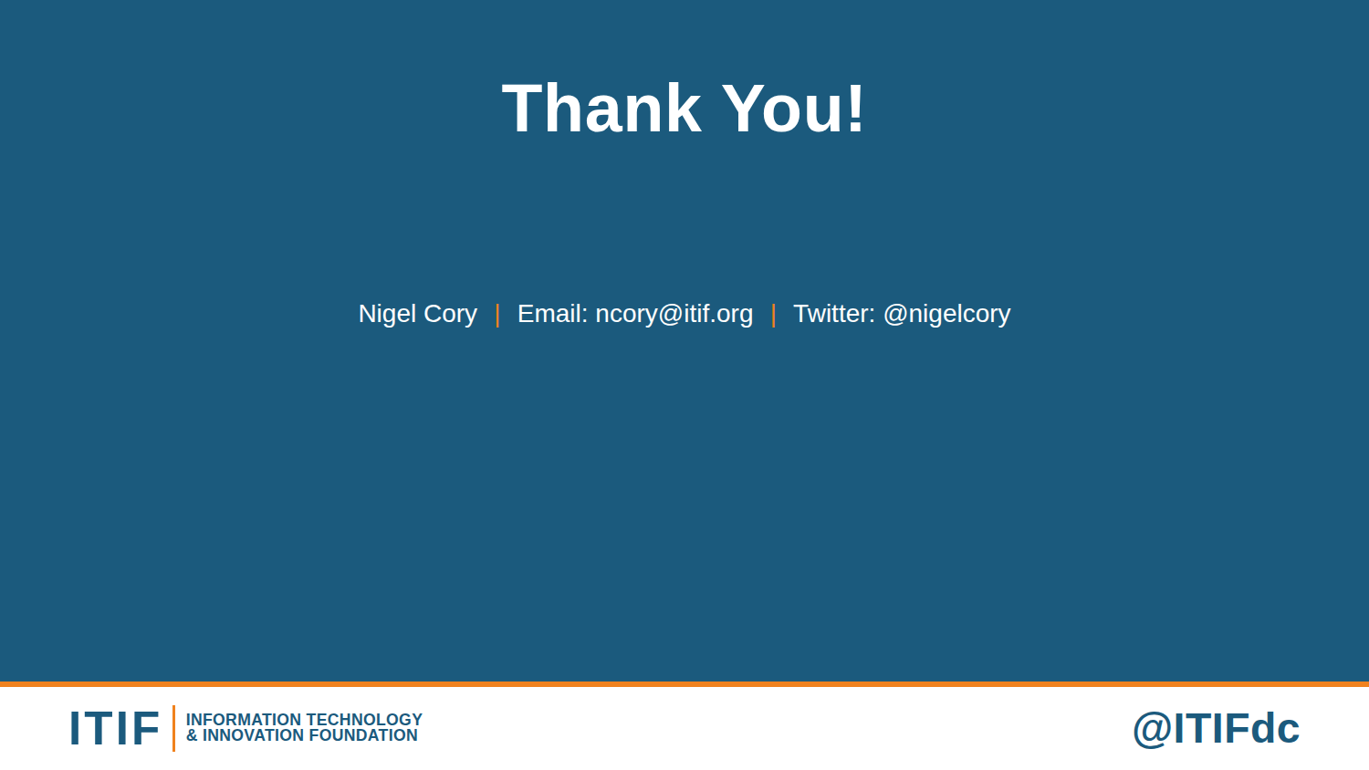Thank You!
Nigel Cory | Email: ncory@itif.org | Twitter: @nigelcory
ITIF INFORMATION TECHNOLOGY & INNOVATION FOUNDATION
@ITIFdc